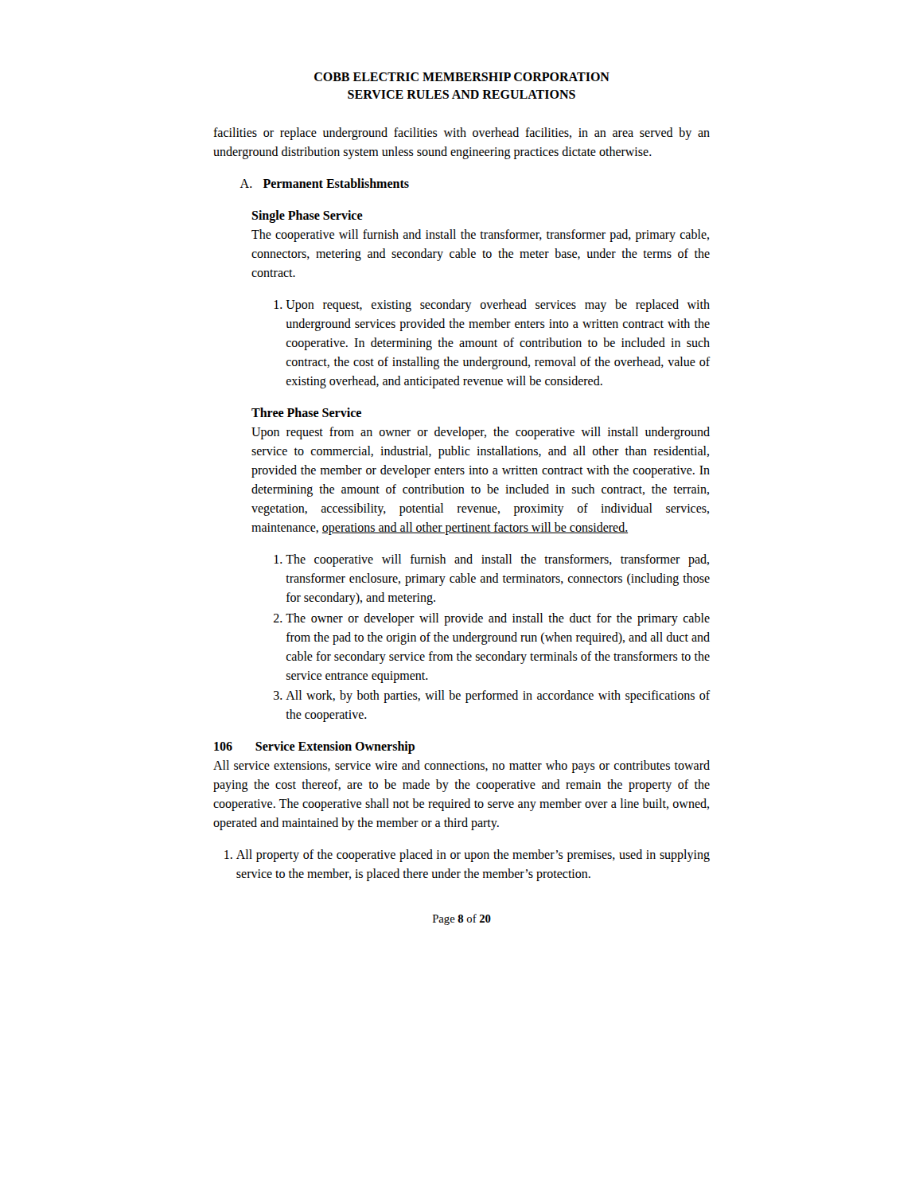COBB ELECTRIC MEMBERSHIP CORPORATION
SERVICE RULES AND REGULATIONS
facilities or replace underground facilities with overhead facilities, in an area served by an underground distribution system unless sound engineering practices dictate otherwise.
A. Permanent Establishments
Single Phase Service
The cooperative will furnish and install the transformer, transformer pad, primary cable, connectors, metering and secondary cable to the meter base, under the terms of the contract.
Upon request, existing secondary overhead services may be replaced with underground services provided the member enters into a written contract with the cooperative. In determining the amount of contribution to be included in such contract, the cost of installing the underground, removal of the overhead, value of existing overhead, and anticipated revenue will be considered.
Three Phase Service
Upon request from an owner or developer, the cooperative will install underground service to commercial, industrial, public installations, and all other than residential, provided the member or developer enters into a written contract with the cooperative. In determining the amount of contribution to be included in such contract, the terrain, vegetation, accessibility, potential revenue, proximity of individual services, maintenance, operations and all other pertinent factors will be considered.
The cooperative will furnish and install the transformers, transformer pad, transformer enclosure, primary cable and terminators, connectors (including those for secondary), and metering.
The owner or developer will provide and install the duct for the primary cable from the pad to the origin of the underground run (when required), and all duct and cable for secondary service from the secondary terminals of the transformers to the service entrance equipment.
All work, by both parties, will be performed in accordance with specifications of the cooperative.
106 Service Extension Ownership
All service extensions, service wire and connections, no matter who pays or contributes toward paying the cost thereof, are to be made by the cooperative and remain the property of the cooperative. The cooperative shall not be required to serve any member over a line built, owned, operated and maintained by the member or a third party.
All property of the cooperative placed in or upon the member’s premises, used in supplying service to the member, is placed there under the member’s protection.
Page 8 of 20